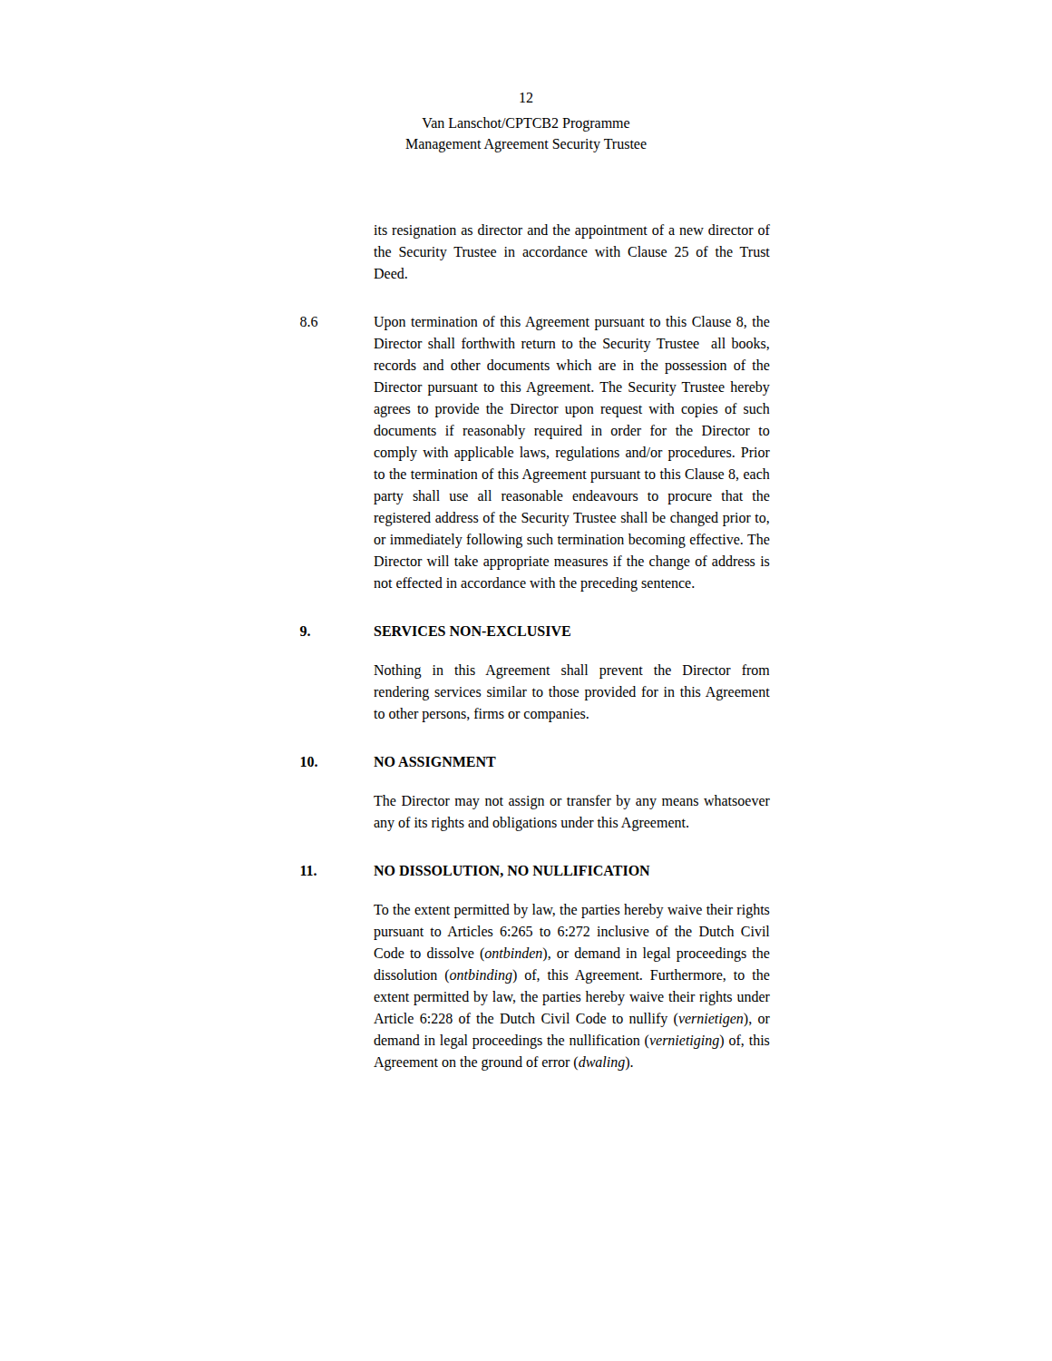12
Van Lanschot/CPTCB2 Programme Management Agreement Security Trustee
its resignation as director and the appointment of a new director of the Security Trustee in accordance with Clause 25 of the Trust Deed.
8.6
Upon termination of this Agreement pursuant to this Clause 8, the Director shall forthwith return to the Security Trustee all books, records and other documents which are in the possession of the Director pursuant to this Agreement. The Security Trustee hereby agrees to provide the Director upon request with copies of such documents if reasonably required in order for the Director to comply with applicable laws, regulations and/or procedures. Prior to the termination of this Agreement pursuant to this Clause 8, each party shall use all reasonable endeavours to procure that the registered address of the Security Trustee shall be changed prior to, or immediately following such termination becoming effective. The Director will take appropriate measures if the change of address is not effected in accordance with the preceding sentence.
9.
SERVICES NON-EXCLUSIVE
Nothing in this Agreement shall prevent the Director from rendering services similar to those provided for in this Agreement to other persons, firms or companies.
10.
NO ASSIGNMENT
The Director may not assign or transfer by any means whatsoever any of its rights and obligations under this Agreement.
11.
NO DISSOLUTION, NO NULLIFICATION
To the extent permitted by law, the parties hereby waive their rights pursuant to Articles 6:265 to 6:272 inclusive of the Dutch Civil Code to dissolve (ontbinden), or demand in legal proceedings the dissolution (ontbinding) of, this Agreement. Furthermore, to the extent permitted by law, the parties hereby waive their rights under Article 6:228 of the Dutch Civil Code to nullify (vernietigen), or demand in legal proceedings the nullification (vernietiging) of, this Agreement on the ground of error (dwaling).